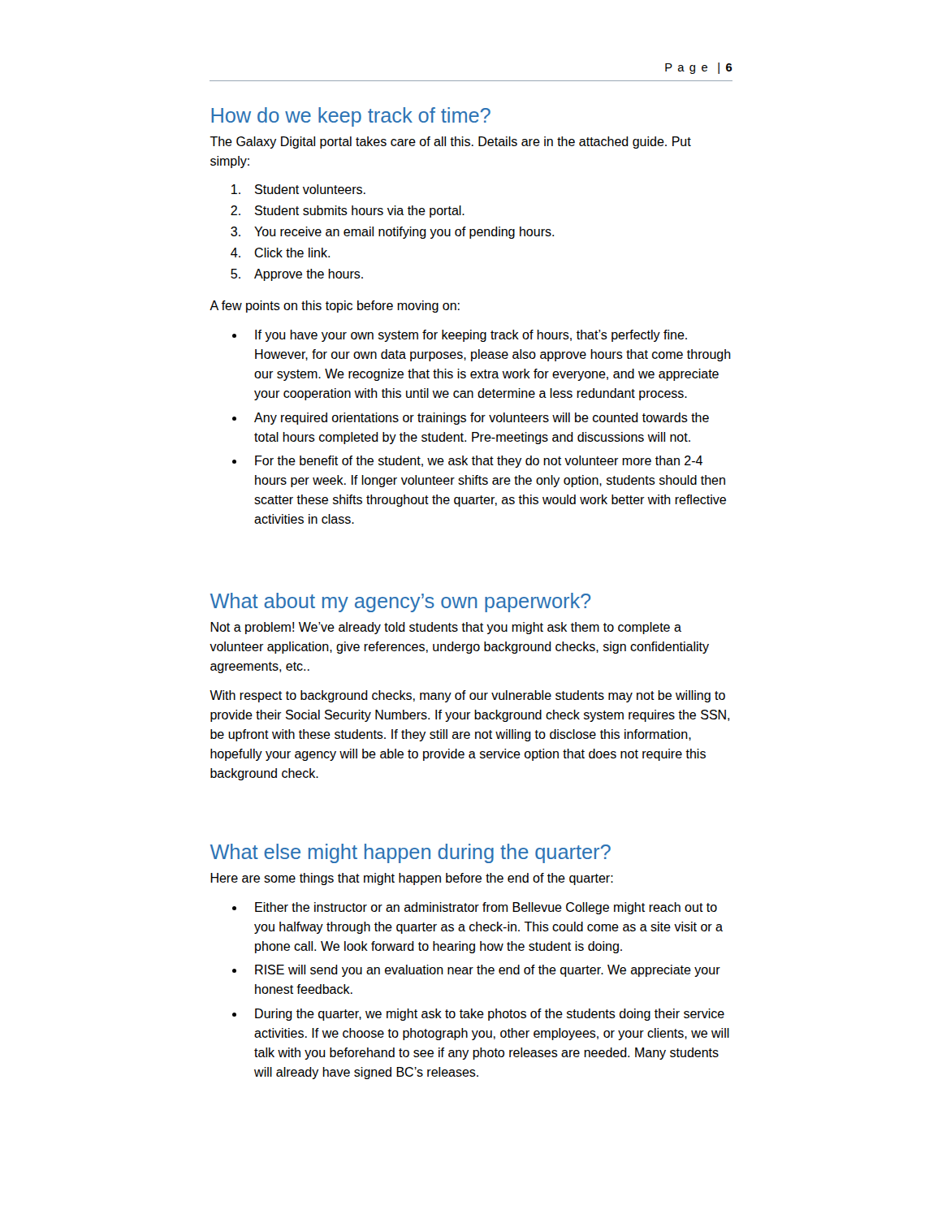P a g e | 6
How do we keep track of time?
The Galaxy Digital portal takes care of all this. Details are in the attached guide. Put simply:
Student volunteers.
Student submits hours via the portal.
You receive an email notifying you of pending hours.
Click the link.
Approve the hours.
A few points on this topic before moving on:
If you have your own system for keeping track of hours, that’s perfectly fine. However, for our own data purposes, please also approve hours that come through our system. We recognize that this is extra work for everyone, and we appreciate your cooperation with this until we can determine a less redundant process.
Any required orientations or trainings for volunteers will be counted towards the total hours completed by the student. Pre-meetings and discussions will not.
For the benefit of the student, we ask that they do not volunteer more than 2-4 hours per week. If longer volunteer shifts are the only option, students should then scatter these shifts throughout the quarter, as this would work better with reflective activities in class.
What about my agency’s own paperwork?
Not a problem! We’ve already told students that you might ask them to complete a volunteer application, give references, undergo background checks, sign confidentiality agreements, etc..
With respect to background checks, many of our vulnerable students may not be willing to provide their Social Security Numbers. If your background check system requires the SSN, be upfront with these students. If they still are not willing to disclose this information, hopefully your agency will be able to provide a service option that does not require this background check.
What else might happen during the quarter?
Here are some things that might happen before the end of the quarter:
Either the instructor or an administrator from Bellevue College might reach out to you halfway through the quarter as a check-in. This could come as a site visit or a phone call. We look forward to hearing how the student is doing.
RISE will send you an evaluation near the end of the quarter. We appreciate your honest feedback.
During the quarter, we might ask to take photos of the students doing their service activities. If we choose to photograph you, other employees, or your clients, we will talk with you beforehand to see if any photo releases are needed. Many students will already have signed BC’s releases.